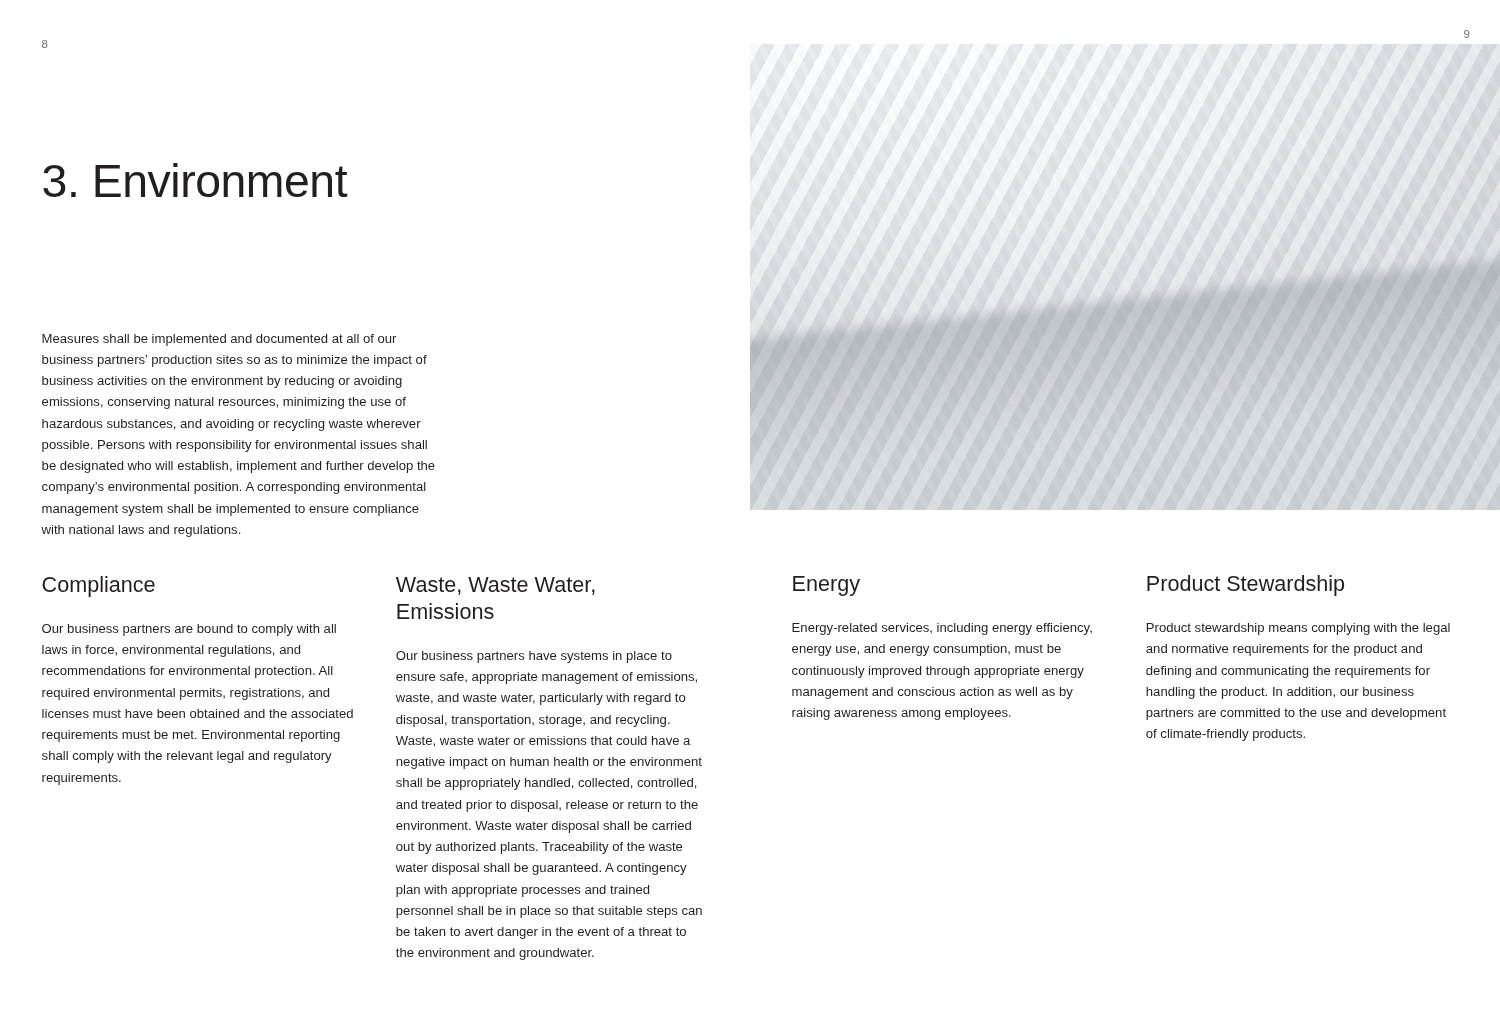8
3. Environment
Measures shall be implemented and documented at all of our business partners’ production sites so as to minimize the impact of business activities on the environment by reducing or avoiding emissions, conserving natural resources, minimizing the use of hazardous substances, and avoiding or recycling waste wherever possible. Persons with responsibility for environmental issues shall be designated who will establish, implement and further develop the company’s environmental position. A corresponding environmental management system shall be implemented to ensure compliance with national laws and regulations.
Compliance
Our business partners are bound to comply with all laws in force, environmental regulations, and recommendations for environmental protection. All required environmental permits, registrations, and licenses must have been obtained and the associated requirements must be met. Environmental reporting shall comply with the relevant legal and regulatory requirements.
Waste, Waste Water,
Emissions
Our business partners have systems in place to ensure safe, appropriate management of emissions, waste, and waste water, particularly with regard to disposal, transportation, storage, and recycling. Waste, waste water or emissions that could have a negative impact on human health or the environment shall be appropriately handled, collected, controlled, and treated prior to disposal, release or return to the environment. Waste water disposal shall be carried out by authorized plants. Traceability of the waste water disposal shall be guaranteed. A contingency plan with appropriate processes and trained personnel shall be in place so that suitable steps can be taken to avert danger in the event of a threat to the environment and groundwater.
9
Energy
Energy-related services, including energy efficiency, energy use, and energy consumption, must be continuously improved through appropriate energy management and conscious action as well as by raising awareness among employees.
Product Stewardship
Product stewardship means complying with the legal and normative requirements for the product and defining and communicating the requirements for handling the product. In addition, our business partners are committed to the use and development of climate-friendly products.